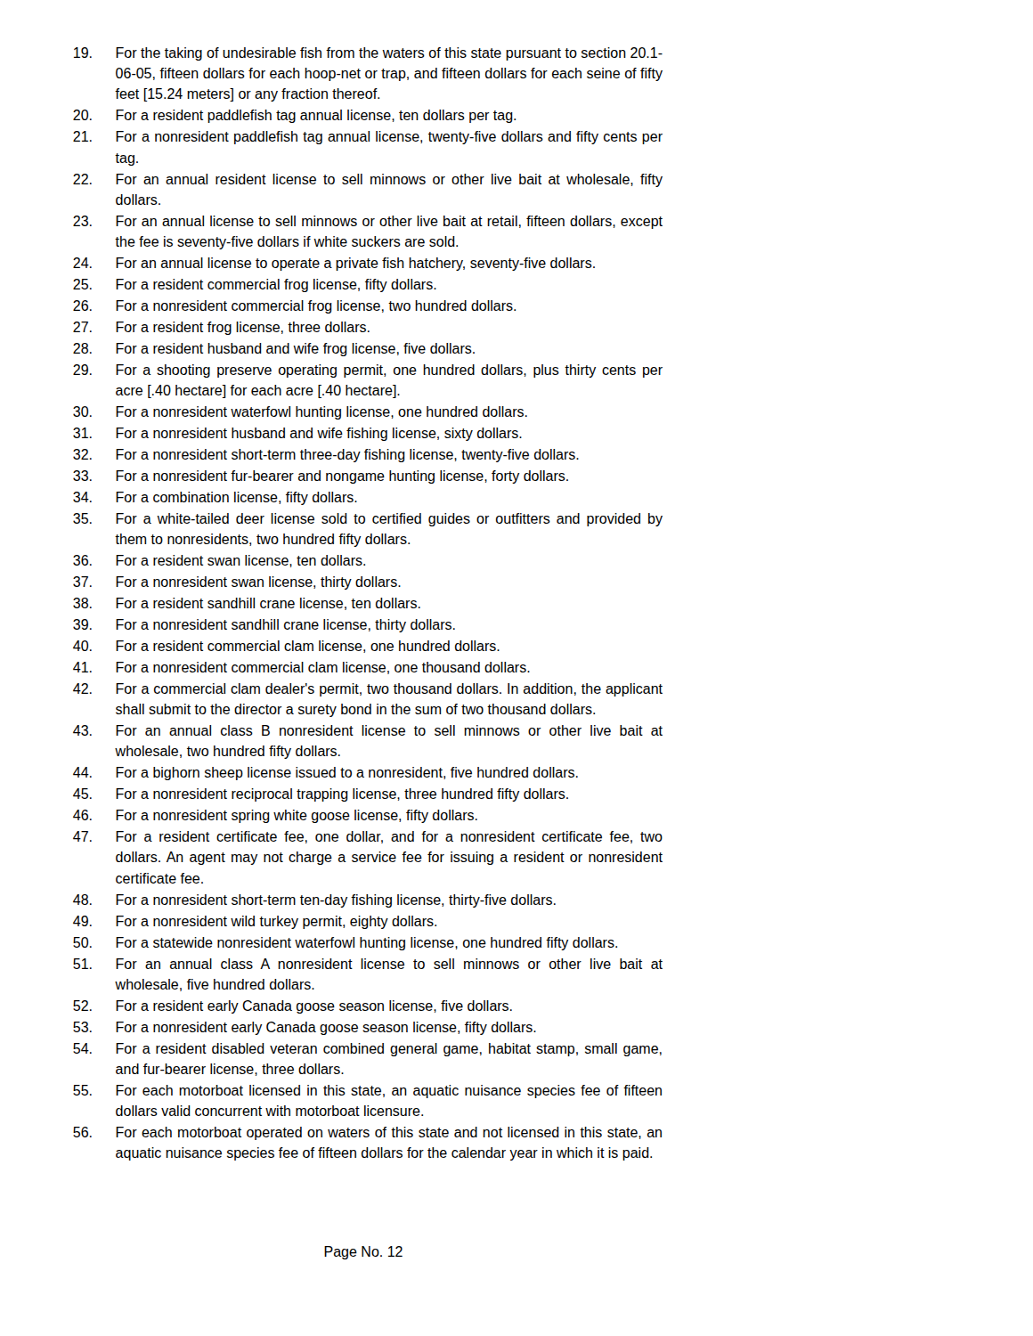19. For the taking of undesirable fish from the waters of this state pursuant to section 20.1-06-05, fifteen dollars for each hoop-net or trap, and fifteen dollars for each seine of fifty feet [15.24 meters] or any fraction thereof.
20. For a resident paddlefish tag annual license, ten dollars per tag.
21. For a nonresident paddlefish tag annual license, twenty-five dollars and fifty cents per tag.
22. For an annual resident license to sell minnows or other live bait at wholesale, fifty dollars.
23. For an annual license to sell minnows or other live bait at retail, fifteen dollars, except the fee is seventy-five dollars if white suckers are sold.
24. For an annual license to operate a private fish hatchery, seventy-five dollars.
25. For a resident commercial frog license, fifty dollars.
26. For a nonresident commercial frog license, two hundred dollars.
27. For a resident frog license, three dollars.
28. For a resident husband and wife frog license, five dollars.
29. For a shooting preserve operating permit, one hundred dollars, plus thirty cents per acre [.40 hectare] for each acre [.40 hectare].
30. For a nonresident waterfowl hunting license, one hundred dollars.
31. For a nonresident husband and wife fishing license, sixty dollars.
32. For a nonresident short-term three-day fishing license, twenty-five dollars.
33. For a nonresident fur-bearer and nongame hunting license, forty dollars.
34. For a combination license, fifty dollars.
35. For a white-tailed deer license sold to certified guides or outfitters and provided by them to nonresidents, two hundred fifty dollars.
36. For a resident swan license, ten dollars.
37. For a nonresident swan license, thirty dollars.
38. For a resident sandhill crane license, ten dollars.
39. For a nonresident sandhill crane license, thirty dollars.
40. For a resident commercial clam license, one hundred dollars.
41. For a nonresident commercial clam license, one thousand dollars.
42. For a commercial clam dealer's permit, two thousand dollars. In addition, the applicant shall submit to the director a surety bond in the sum of two thousand dollars.
43. For an annual class B nonresident license to sell minnows or other live bait at wholesale, two hundred fifty dollars.
44. For a bighorn sheep license issued to a nonresident, five hundred dollars.
45. For a nonresident reciprocal trapping license, three hundred fifty dollars.
46. For a nonresident spring white goose license, fifty dollars.
47. For a resident certificate fee, one dollar, and for a nonresident certificate fee, two dollars. An agent may not charge a service fee for issuing a resident or nonresident certificate fee.
48. For a nonresident short-term ten-day fishing license, thirty-five dollars.
49. For a nonresident wild turkey permit, eighty dollars.
50. For a statewide nonresident waterfowl hunting license, one hundred fifty dollars.
51. For an annual class A nonresident license to sell minnows or other live bait at wholesale, five hundred dollars.
52. For a resident early Canada goose season license, five dollars.
53. For a nonresident early Canada goose season license, fifty dollars.
54. For a resident disabled veteran combined general game, habitat stamp, small game, and fur-bearer license, three dollars.
55. For each motorboat licensed in this state, an aquatic nuisance species fee of fifteen dollars valid concurrent with motorboat licensure.
56. For each motorboat operated on waters of this state and not licensed in this state, an aquatic nuisance species fee of fifteen dollars for the calendar year in which it is paid.
Page No. 12